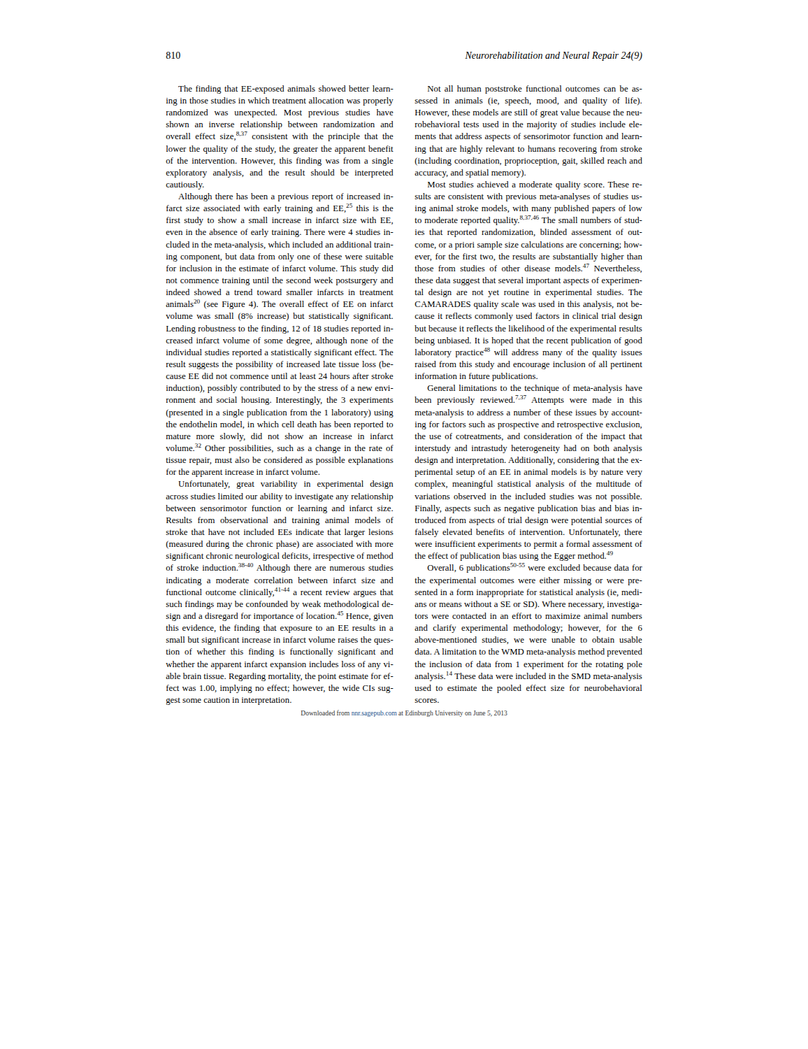810 Neurorehabilitation and Neural Repair 24(9)
The finding that EE-exposed animals showed better learning in those studies in which treatment allocation was properly randomized was unexpected. Most previous studies have shown an inverse relationship between randomization and overall effect size,8,37 consistent with the principle that the lower the quality of the study, the greater the apparent benefit of the intervention. However, this finding was from a single exploratory analysis, and the result should be interpreted cautiously.
Although there has been a previous report of increased infarct size associated with early training and EE,25 this is the first study to show a small increase in infarct size with EE, even in the absence of early training. There were 4 studies included in the meta-analysis, which included an additional training component, but data from only one of these were suitable for inclusion in the estimate of infarct volume. This study did not commence training until the second week postsurgery and indeed showed a trend toward smaller infarcts in treatment animals20 (see Figure 4). The overall effect of EE on infarct volume was small (8% increase) but statistically significant. Lending robustness to the finding, 12 of 18 studies reported increased infarct volume of some degree, although none of the individual studies reported a statistically significant effect. The result suggests the possibility of increased late tissue loss (because EE did not commence until at least 24 hours after stroke induction), possibly contributed to by the stress of a new environment and social housing. Interestingly, the 3 experiments (presented in a single publication from the 1 laboratory) using the endothelin model, in which cell death has been reported to mature more slowly, did not show an increase in infarct volume.32 Other possibilities, such as a change in the rate of tissue repair, must also be considered as possible explanations for the apparent increase in infarct volume.
Unfortunately, great variability in experimental design across studies limited our ability to investigate any relationship between sensorimotor function or learning and infarct size. Results from observational and training animal models of stroke that have not included EEs indicate that larger lesions (measured during the chronic phase) are associated with more significant chronic neurological deficits, irrespective of method of stroke induction.38-40 Although there are numerous studies indicating a moderate correlation between infarct size and functional outcome clinically,41-44 a recent review argues that such findings may be confounded by weak methodological design and a disregard for importance of location.45 Hence, given this evidence, the finding that exposure to an EE results in a small but significant increase in infarct volume raises the question of whether this finding is functionally significant and whether the apparent infarct expansion includes loss of any viable brain tissue. Regarding mortality, the point estimate for effect was 1.00, implying no effect; however, the wide CIs suggest some caution in interpretation.
Not all human poststroke functional outcomes can be assessed in animals (ie, speech, mood, and quality of life). However, these models are still of great value because the neurobehavioral tests used in the majority of studies include elements that address aspects of sensorimotor function and learning that are highly relevant to humans recovering from stroke (including coordination, proprioception, gait, skilled reach and accuracy, and spatial memory).
Most studies achieved a moderate quality score. These results are consistent with previous meta-analyses of studies using animal stroke models, with many published papers of low to moderate reported quality.8,37,46 The small numbers of studies that reported randomization, blinded assessment of outcome, or a priori sample size calculations are concerning; however, for the first two, the results are substantially higher than those from studies of other disease models.47 Nevertheless, these data suggest that several important aspects of experimental design are not yet routine in experimental studies. The CAMARADES quality scale was used in this analysis, not because it reflects commonly used factors in clinical trial design but because it reflects the likelihood of the experimental results being unbiased. It is hoped that the recent publication of good laboratory practice48 will address many of the quality issues raised from this study and encourage inclusion of all pertinent information in future publications.
General limitations to the technique of meta-analysis have been previously reviewed.7,37 Attempts were made in this meta-analysis to address a number of these issues by accounting for factors such as prospective and retrospective exclusion, the use of cotreatments, and consideration of the impact that interstudy and intrastudy heterogeneity had on both analysis design and interpretation. Additionally, considering that the experimental setup of an EE in animal models is by nature very complex, meaningful statistical analysis of the multitude of variations observed in the included studies was not possible. Finally, aspects such as negative publication bias and bias introduced from aspects of trial design were potential sources of falsely elevated benefits of intervention. Unfortunately, there were insufficient experiments to permit a formal assessment of the effect of publication bias using the Egger method.49
Overall, 6 publications50-55 were excluded because data for the experimental outcomes were either missing or were presented in a form inappropriate for statistical analysis (ie, medians or means without a SE or SD). Where necessary, investigators were contacted in an effort to maximize animal numbers and clarify experimental methodology; however, for the 6 above-mentioned studies, we were unable to obtain usable data. A limitation to the WMD meta-analysis method prevented the inclusion of data from 1 experiment for the rotating pole analysis.14 These data were included in the SMD meta-analysis used to estimate the pooled effect size for neurobehavioral scores.
Downloaded from nnr.sagepub.com at Edinburgh University on June 5, 2013